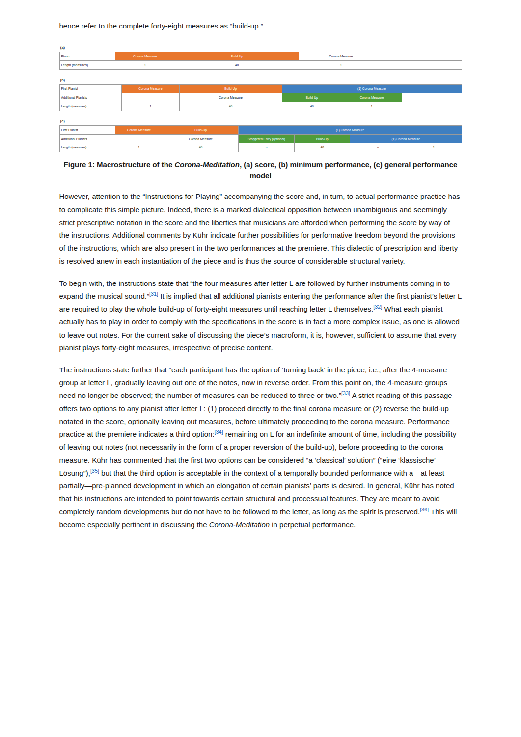hence refer to the complete forty-eight measures as “build-up.”
(a)
| Piano | Corona Measure | Build-Up | Corona Measure | |
| Length (measures) | 1 | 48 | 1 | |
(b)
| First Pianist | Corona Measure | Build-Up | (1) Corona Measure |
| Additional Pianists | | Corona Measure | Build-Up | Corona Measure | |
| Length (measures) | 1 | 48 | 48 | 1 | |
(c)
| First Pianist | Corona Measure | Build-Up | (1) Corona Measure |
| Additional Pianists | | Corona Measure | Staggered Entry (optional) | Build-Up | (1) Corona Measure |
| Length (measures) | 1 | 48 | n | 48 | n | 1 |
Figure 1: Macrostructure of the Corona-Meditation, (a) score, (b) minimum performance, (c) general performance model
However, attention to the “Instructions for Playing” accompanying the score and, in turn, to actual performance practice has to complicate this simple picture. Indeed, there is a marked dialectical opposition between unambiguous and seemingly strict prescriptive notation in the score and the liberties that musicians are afforded when performing the score by way of the instructions. Additional comments by Kühr indicate further possibilities for performative freedom beyond the provisions of the instructions, which are also present in the two performances at the premiere. This dialectic of prescription and liberty is resolved anew in each instantiation of the piece and is thus the source of considerable structural variety.
To begin with, the instructions state that “the four measures after letter L are followed by further instruments coming in to expand the musical sound.”[31] It is implied that all additional pianists entering the performance after the first pianist’s letter L are required to play the whole build-up of forty-eight measures until reaching letter L themselves.[32] What each pianist actually has to play in order to comply with the specifications in the score is in fact a more complex issue, as one is allowed to leave out notes. For the current sake of discussing the piece’s macroform, it is, however, sufficient to assume that every pianist plays forty-eight measures, irrespective of precise content.
The instructions state further that “each participant has the option of ‘turning back’ in the piece, i.e., after the 4-measure group at letter L, gradually leaving out one of the notes, now in reverse order. From this point on, the 4-measure groups need no longer be observed; the number of measures can be reduced to three or two.”[33] A strict reading of this passage offers two options to any pianist after letter L: (1) proceed directly to the final corona measure or (2) reverse the build-up notated in the score, optionally leaving out measures, before ultimately proceeding to the corona measure. Performance practice at the premiere indicates a third option:[34] remaining on L for an indefinite amount of time, including the possibility of leaving out notes (not necessarily in the form of a proper reversion of the build-up), before proceeding to the corona measure. Kühr has commented that the first two options can be considered “a ‘classical’ solution” (“eine ‘klassische’ Lösung”),[35] but that the third option is acceptable in the context of a temporally bounded performance with a—at least partially—pre-planned development in which an elongation of certain pianists’ parts is desired. In general, Kühr has noted that his instructions are intended to point towards certain structural and processual features. They are meant to avoid completely random developments but do not have to be followed to the letter, as long as the spirit is preserved.[36] This will become especially pertinent in discussing the Corona-Meditation in perpetual performance.